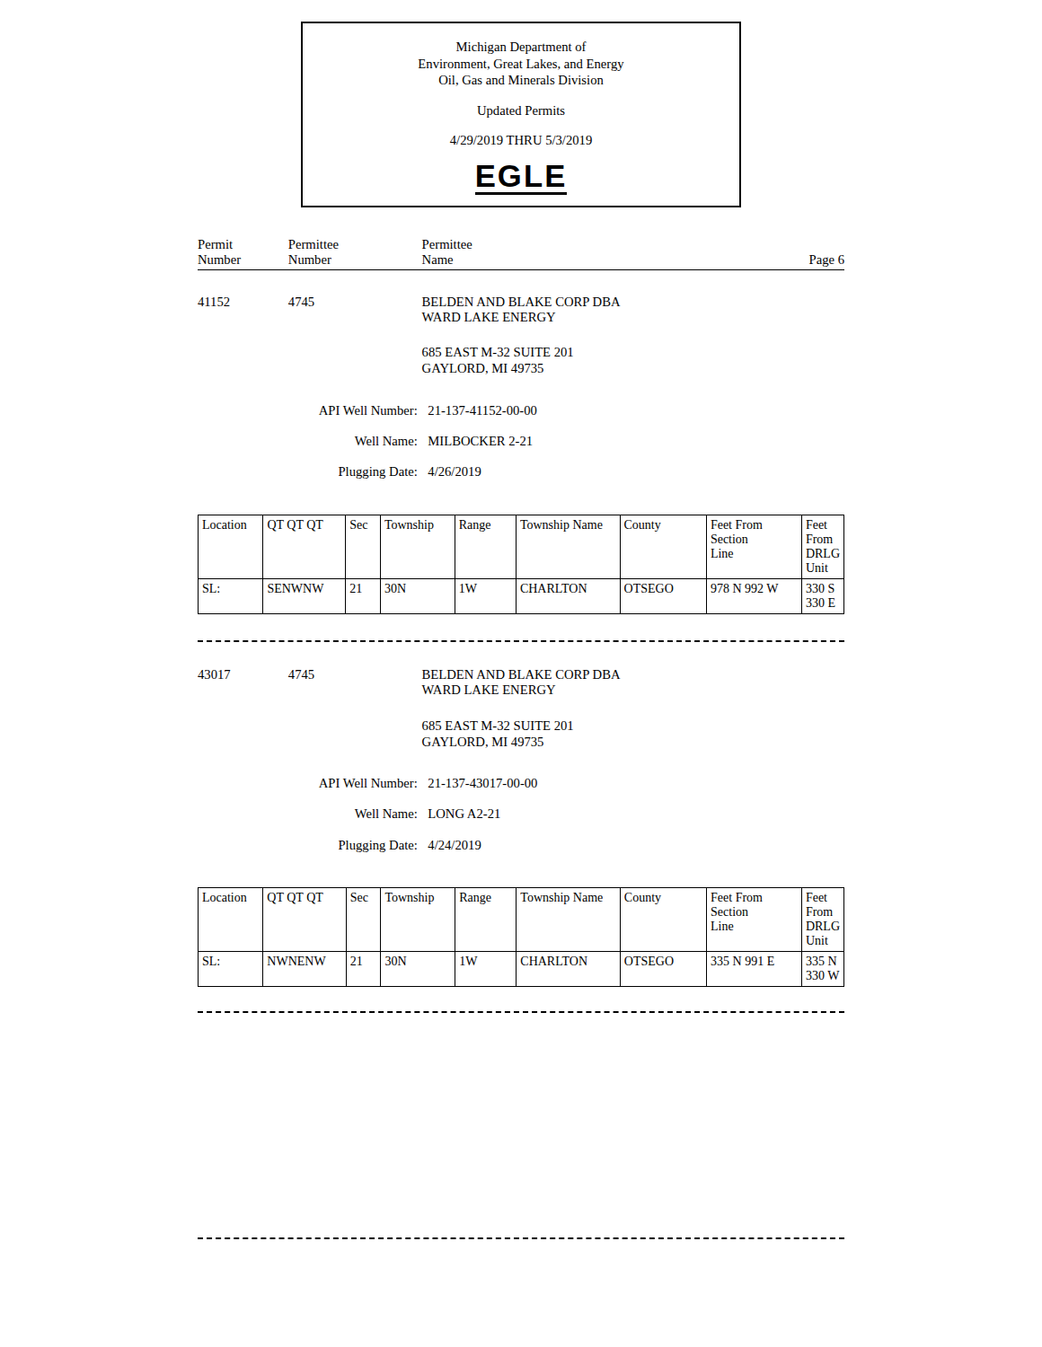Michigan Department of
Environment, Great Lakes, and Energy
Oil, Gas and Minerals Division
Updated Permits
4/29/2019 THRU 5/3/2019
EGLE
| Permit Number | Permittee Number | Permittee Name | Page 6 |
| 41152 | 4745 | BELDEN AND BLAKE CORP DBA WARD LAKE ENERGY 685 EAST M-32 SUITE 201 GAYLORD, MI 49735 |
| API Well Number: | 21-137-41152-00-00 |
| Well Name: | MILBOCKER 2-21 |
| Plugging Date: | 4/26/2019 |
| Location | QT QT QT | Sec | Township | Range | Township Name | County | Feet From Section Line | Feet From DRLG Unit |
| --- | --- | --- | --- | --- | --- | --- | --- | --- |
| SL: | SENWNW | 21 | 30N | 1W | CHARLTON | OTSEGO | 978 N 992 W | 330 S 330 E |
| 43017 | 4745 | BELDEN AND BLAKE CORP DBA WARD LAKE ENERGY 685 EAST M-32 SUITE 201 GAYLORD, MI 49735 |
| API Well Number: | 21-137-43017-00-00 |
| Well Name: | LONG A2-21 |
| Plugging Date: | 4/24/2019 |
| Location | QT QT QT | Sec | Township | Range | Township Name | County | Feet From Section Line | Feet From DRLG Unit |
| --- | --- | --- | --- | --- | --- | --- | --- | --- |
| SL: | NWNENW | 21 | 30N | 1W | CHARLTON | OTSEGO | 335 N 991 E | 335 N 330 W |